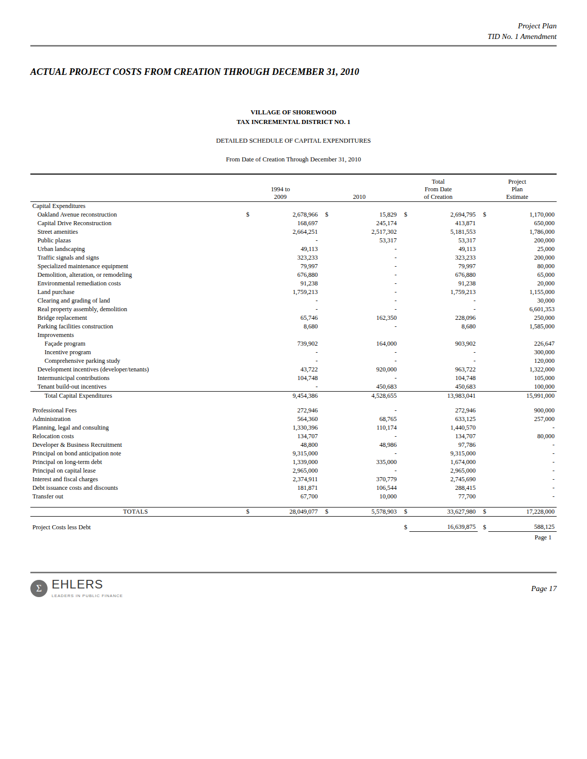Project Plan
TID No. 1 Amendment
ACTUAL PROJECT COSTS FROM CREATION THROUGH DECEMBER 31, 2010
VILLAGE OF SHOREWOOD
TAX INCREMENTAL DISTRICT NO. 1
DETAILED SCHEDULE OF CAPITAL EXPENDITURES
From Date of Creation Through December 31, 2010
| | 1994 to 2009 | 2010 | Total From Date of Creation | Project Plan Estimate |
| --- | --- | --- | --- | --- |
| Capital Expenditures | |
| Oakland Avenue reconstruction | $ | 2,678,966 | $ | 15,829 | $ | 2,694,795 | $ | 1,170,000 |
| Capital Drive Reconstruction | | 168,697 | | 245,174 | | 413,871 | | 650,000 |
| Street amenities | | 2,664,251 | | 2,517,302 | | 5,181,553 | | 1,786,000 |
| Public plazas | | - | | 53,317 | | 53,317 | | 200,000 |
| Urban landscaping | | 49,113 | | - | | 49,113 | | 25,000 |
| Traffic signals and signs | | 323,233 | | - | | 323,233 | | 200,000 |
| Specialized maintenance equipment | | 79,997 | | - | | 79,997 | | 80,000 |
| Demolition, alteration, or remodeling | | 676,880 | | - | | 676,880 | | 65,000 |
| Environmental remediation costs | | 91,238 | | - | | 91,238 | | 20,000 |
| Land purchase | | 1,759,213 | | - | | 1,759,213 | | 1,155,000 |
| Clearing and grading of land | | - | | - | | - | | 30,000 |
| Real property assembly, demolition | | - | | - | | - | | 6,601,353 |
| Bridge replacement | | 65,746 | | 162,350 | | 228,096 | | 250,000 |
| Parking facilities construction | | 8,680 | | - | | 8,680 | | 1,585,000 |
| Improvements | |
| Façade program | | 739,902 | | 164,000 | | 903,902 | | 226,647 |
| Incentive program | | - | | - | | - | | 300,000 |
| Comprehensive parking study | | - | | - | | - | | 120,000 |
| Development incentives (developer/tenants) | | 43,722 | | 920,000 | | 963,722 | | 1,322,000 |
| Intermunicipal contributions | | 104,748 | | - | | 104,748 | | 105,000 |
| Tenant build-out incentives | | - | | 450,683 | | 450,683 | | 100,000 |
| Total Capital Expenditures | | 9,454,386 | | 4,528,655 | | 13,983,041 | | 15,991,000 |
| Professional Fees | | 272,946 | | - | | 272,946 | | 900,000 |
| Administration | | 564,360 | | 68,765 | | 633,125 | | 257,000 |
| Planning, legal and consulting | | 1,330,396 | | 110,174 | | 1,440,570 | | - |
| Relocation costs | | 134,707 | | - | | 134,707 | | 80,000 |
| Developer & Business Recruitment | | 48,800 | | 48,986 | | 97,786 | | - |
| Principal on bond anticipation note | | 9,315,000 | | - | | 9,315,000 | | - |
| Principal on long-term debt | | 1,339,000 | | 335,000 | | 1,674,000 | | - |
| Principal on capital lease | | 2,965,000 | | - | | 2,965,000 | | - |
| Interest and fiscal charges | | 2,374,911 | | 370,779 | | 2,745,690 | | - |
| Debt issuance costs and discounts | | 181,871 | | 106,544 | | 288,415 | | - |
| Transfer out | | 67,700 | | 10,000 | | 77,700 | | - |
| TOTALS | $ | 28,049,077 | $ | 5,578,903 | $ | 33,627,980 | $ | 17,228,000 |
| Project Costs less Debt | | $ | 16,639,875 | $ | 588,125 |
Page 1
Σ EHLERS
LEADERS IN PUBLIC FINANCE
Page 17